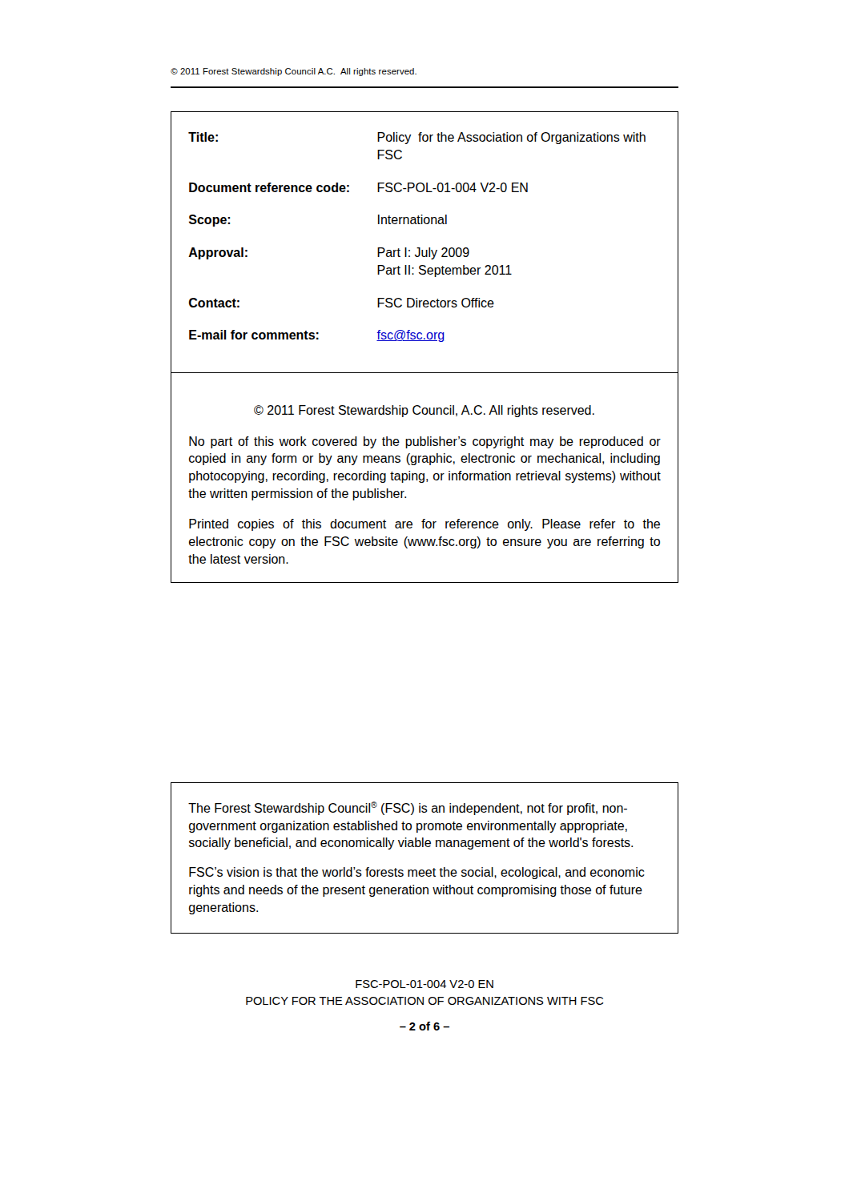© 2011 Forest Stewardship Council A.C. All rights reserved.
| / Title: / Policy for the Association of Organizations with FSC / / Document reference code: / FSC-POL-01-004 V2-0 EN / / Scope: / International / / Approval: / Part I: July 2009 Part II: September 2011 / / Contact: / FSC Directors Office / / E-mail for comments: / fsc@fsc.org / © 2011 Forest Stewardship Council, A.C. All rights reserved. No part of this work covered by the publisher’s copyright may be reproduced or copied in any form or by any means (graphic, electronic or mechanical, including photocopying, recording, recording taping, or information retrieval systems) without the written permission of the publisher. Printed copies of this document are for reference only. Please refer to the electronic copy on the FSC website (www.fsc.org) to ensure you are referring to the latest version. |
| The Forest Stewardship Council ® (FSC) is an independent, not for profit, non-government organization established to promote environmentally appropriate, socially beneficial, and economically viable management of the world's forests. FSC’s vision is that the world’s forests meet the social, ecological, and economic rights and needs of the present generation without compromising those of future generations. |
FSC-POL-01-004 V2-0 EN
POLICY FOR THE ASSOCIATION OF ORGANIZATIONS WITH FSC
– 2 of 6 –